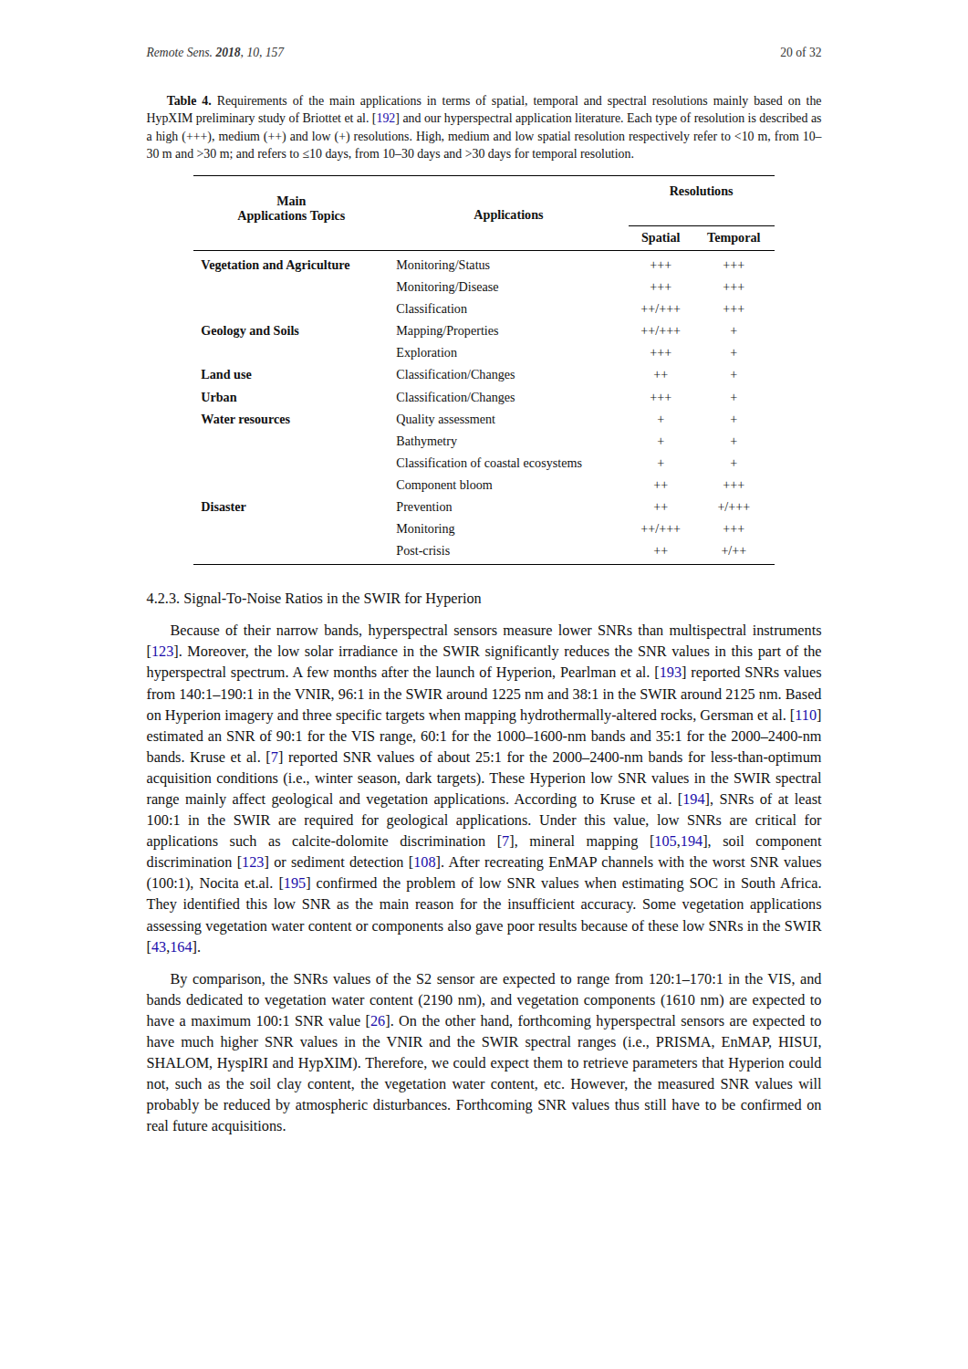Remote Sens. 2018, 10, 157
20 of 32
Table 4. Requirements of the main applications in terms of spatial, temporal and spectral resolutions mainly based on the HypXIM preliminary study of Briottet et al. [192] and our hyperspectral application literature. Each type of resolution is described as a high (+++), medium (++) and low (+) resolutions. High, medium and low spatial resolution respectively refer to <10 m, from 10–30 m and >30 m; and refers to ≤10 days, from 10–30 days and >30 days for temporal resolution.
| Main Applications Topics | Applications | Resolutions |
| --- | --- | --- |
| | | Spatial | Temporal |
| Vegetation and Agriculture | Monitoring/Status | +++ | +++ |
| | Monitoring/Disease | +++ | +++ |
| | Classification | ++/+++ | +++ |
| Geology and Soils | Mapping/Properties | ++/+++ | + |
| | Exploration | +++ | + |
| Land use | Classification/Changes | ++ | + |
| Urban | Classification/Changes | +++ | + |
| Water resources | Quality assessment | + | + |
| | Bathymetry | + | + |
| | Classification of coastal ecosystems | + | + |
| | Component bloom | ++ | +++ |
| Disaster | Prevention | ++ | +/+++ |
| | Monitoring | ++/+++ | +++ |
| | Post-crisis | ++ | +/++ |
4.2.3. Signal-To-Noise Ratios in the SWIR for Hyperion
Because of their narrow bands, hyperspectral sensors measure lower SNRs than multispectral instruments [123]. Moreover, the low solar irradiance in the SWIR significantly reduces the SNR values in this part of the hyperspectral spectrum. A few months after the launch of Hyperion, Pearlman et al. [193] reported SNRs values from 140:1–190:1 in the VNIR, 96:1 in the SWIR around 1225 nm and 38:1 in the SWIR around 2125 nm. Based on Hyperion imagery and three specific targets when mapping hydrothermally-altered rocks, Gersman et al. [110] estimated an SNR of 90:1 for the VIS range, 60:1 for the 1000–1600-nm bands and 35:1 for the 2000–2400-nm bands. Kruse et al. [7] reported SNR values of about 25:1 for the 2000–2400-nm bands for less-than-optimum acquisition conditions (i.e., winter season, dark targets). These Hyperion low SNR values in the SWIR spectral range mainly affect geological and vegetation applications. According to Kruse et al. [194], SNRs of at least 100:1 in the SWIR are required for geological applications. Under this value, low SNRs are critical for applications such as calcite-dolomite discrimination [7], mineral mapping [105,194], soil component discrimination [123] or sediment detection [108]. After recreating EnMAP channels with the worst SNR values (100:1), Nocita et.al. [195] confirmed the problem of low SNR values when estimating SOC in South Africa. They identified this low SNR as the main reason for the insufficient accuracy. Some vegetation applications assessing vegetation water content or components also gave poor results because of these low SNRs in the SWIR [43,164].
By comparison, the SNRs values of the S2 sensor are expected to range from 120:1–170:1 in the VIS, and bands dedicated to vegetation water content (2190 nm), and vegetation components (1610 nm) are expected to have a maximum 100:1 SNR value [26]. On the other hand, forthcoming hyperspectral sensors are expected to have much higher SNR values in the VNIR and the SWIR spectral ranges (i.e., PRISMA, EnMAP, HISUI, SHALOM, HyspIRI and HypXIM). Therefore, we could expect them to retrieve parameters that Hyperion could not, such as the soil clay content, the vegetation water content, etc. However, the measured SNR values will probably be reduced by atmospheric disturbances. Forthcoming SNR values thus still have to be confirmed on real future acquisitions.